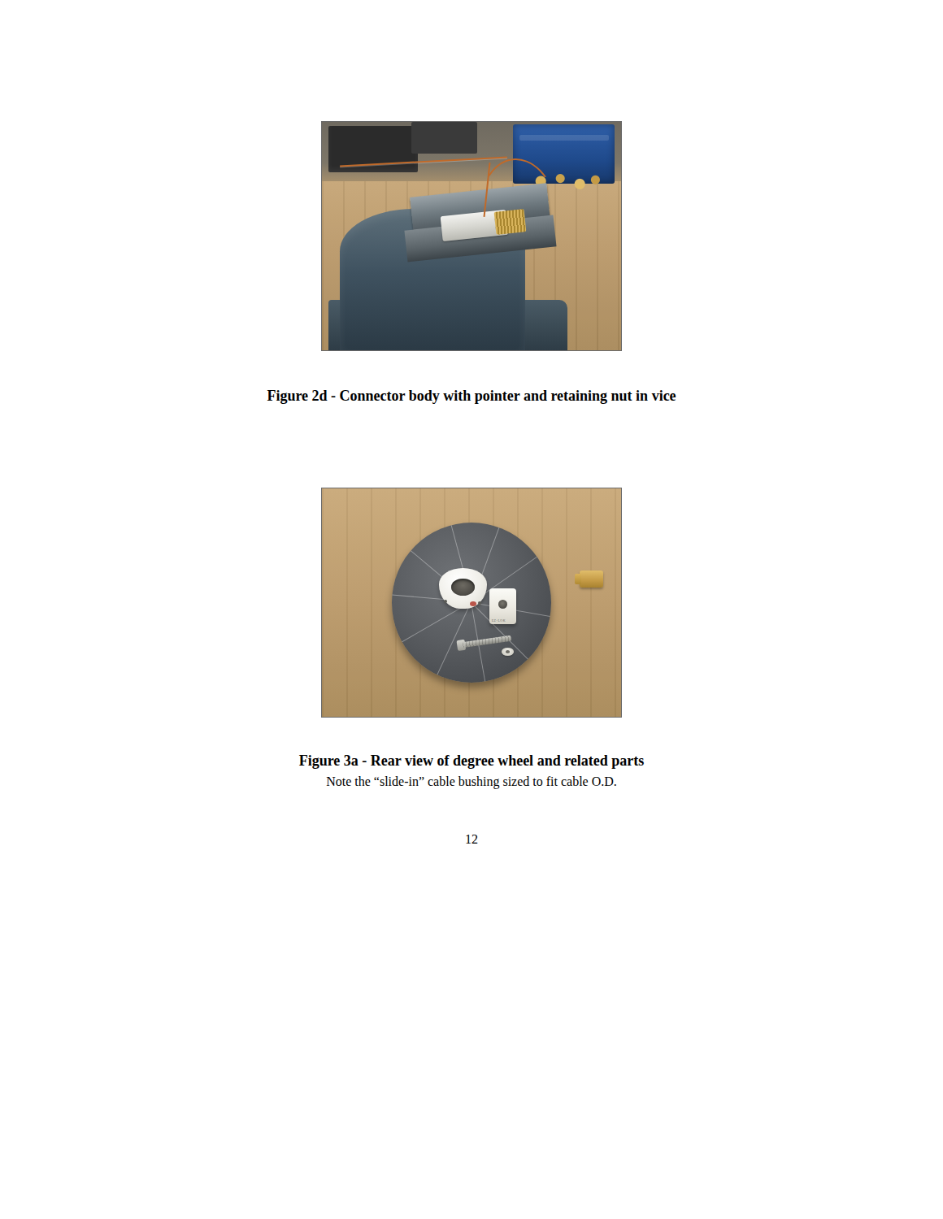Figure 2d - Connector body with pointer and retaining nut in vice
EZ-LOK
Figure 3a - Rear view of degree wheel and related parts Note the “slide-in” cable bushing sized to fit cable O.D.
12